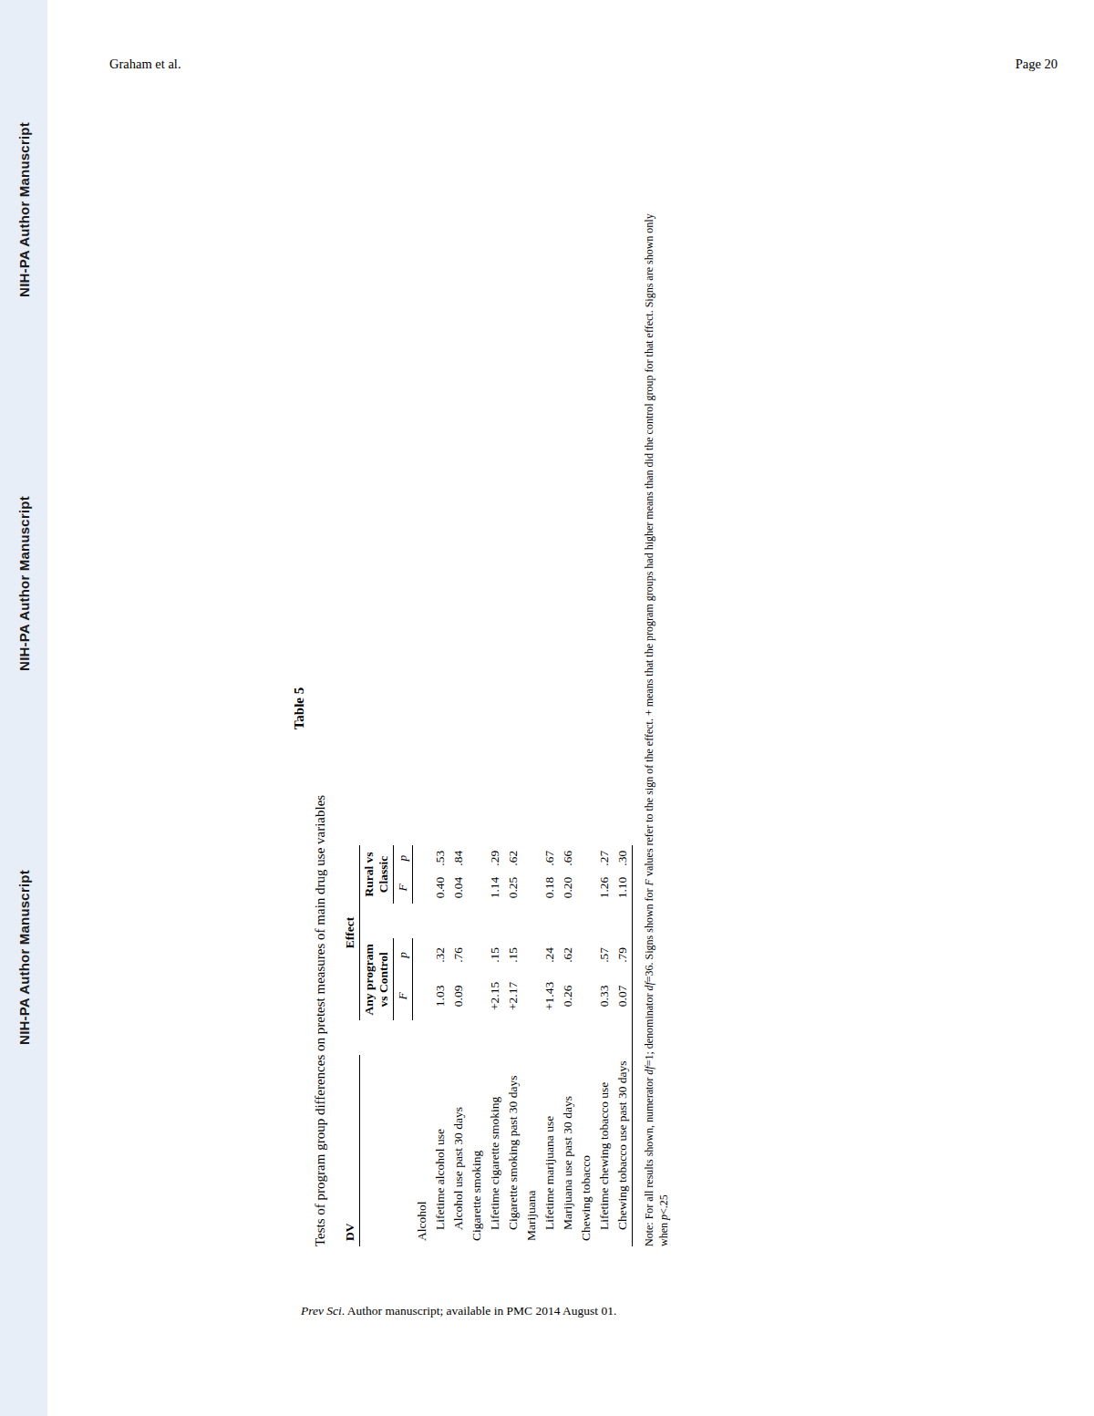NIH-PA Author Manuscript NIH-PA Author Manuscript NIH-PA Author Manuscript
Graham et al.
Page 20
Table 5
Tests of program group differences on pretest measures of main drug use variables
| DV | | Effect |
| | | Any program vs Control | | Rural vs Classic |
| | | F | p | | F | p |
| Alcohol | | | | | | |
| Lifetime alcohol use | | 1.03 | .32 | | 0.40 | .53 |
| Alcohol use past 30 days | | 0.09 | .76 | | 0.04 | .84 |
| Cigarette smoking | | | | | | |
| Lifetime cigarette smoking | | +2.15 | .15 | | 1.14 | .29 |
| Cigarette smoking past 30 days | | +2.17 | .15 | | 0.25 | .62 |
| Marijuana | | | | | | |
| Lifetime marijuana use | | +1.43 | .24 | | 0.18 | .67 |
| Marijuana use past 30 days | | 0.26 | .62 | | 0.20 | .66 |
| Chewing tobacco | | | | | | |
| Lifetime chewing tobacco use | | 0.33 | .57 | | 1.26 | .27 |
| Chewing tobacco use past 30 days | | 0.07 | .79 | | 1.10 | .30 |
Note: For all results shown, numerator df=1; denominator df=36. Signs shown for F values refer to the sign of the effect. + means that the program groups had higher means than did the control group for that effect. Signs are shown only when p<.25
Prev Sci. Author manuscript; available in PMC 2014 August 01.